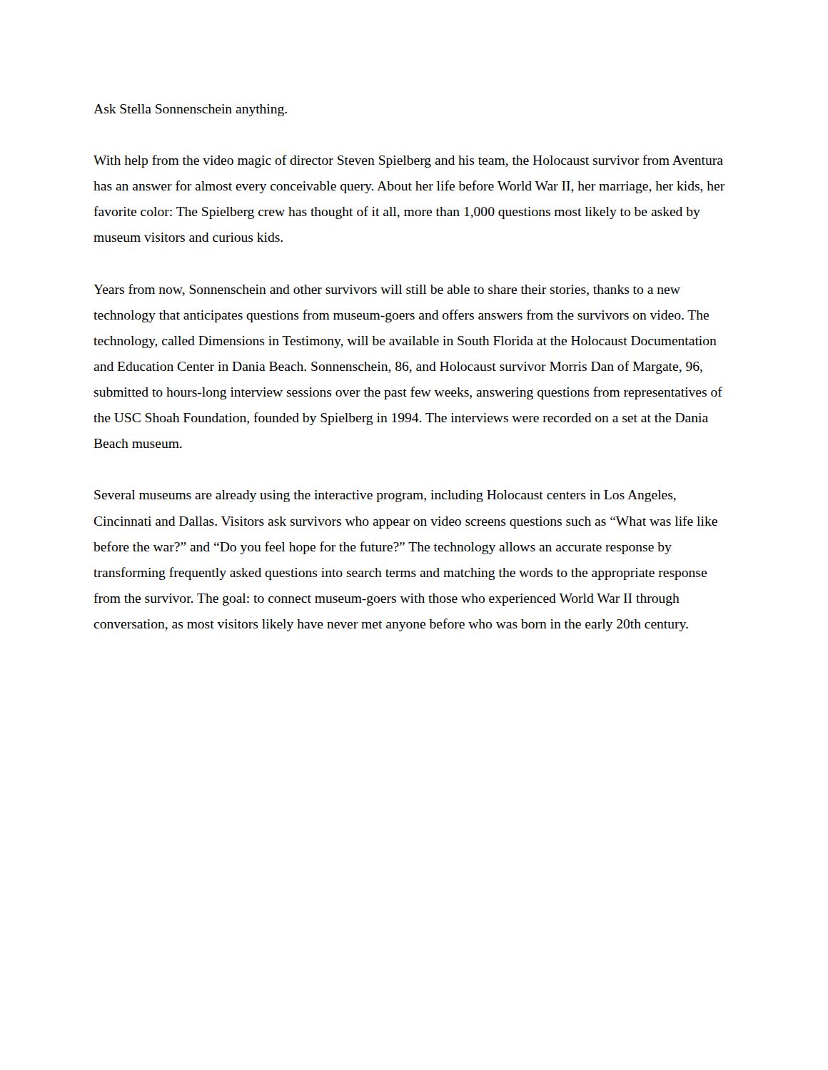Ask Stella Sonnenschein anything.
With help from the video magic of director Steven Spielberg and his team, the Holocaust survivor from Aventura has an answer for almost every conceivable query. About her life before World War II, her marriage, her kids, her favorite color: The Spielberg crew has thought of it all, more than 1,000 questions most likely to be asked by museum visitors and curious kids.
Years from now, Sonnenschein and other survivors will still be able to share their stories, thanks to a new technology that anticipates questions from museum-goers and offers answers from the survivors on video. The technology, called Dimensions in Testimony, will be available in South Florida at the Holocaust Documentation and Education Center in Dania Beach. Sonnenschein, 86, and Holocaust survivor Morris Dan of Margate, 96, submitted to hours-long interview sessions over the past few weeks, answering questions from representatives of the USC Shoah Foundation, founded by Spielberg in 1994. The interviews were recorded on a set at the Dania Beach museum.
Several museums are already using the interactive program, including Holocaust centers in Los Angeles, Cincinnati and Dallas. Visitors ask survivors who appear on video screens questions such as “What was life like before the war?” and “Do you feel hope for the future?” The technology allows an accurate response by transforming frequently asked questions into search terms and matching the words to the appropriate response from the survivor. The goal: to connect museum-goers with those who experienced World War II through conversation, as most visitors likely have never met anyone before who was born in the early 20th century.